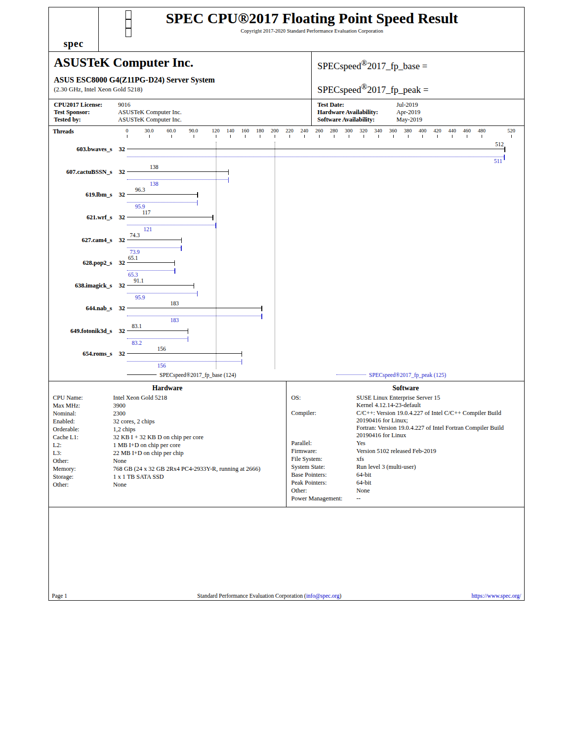spec
SPEC CPU®2017 Floating Point Speed Result
Copyright 2017-2020 Standard Performance Evaluation Corporation
ASUSTeK Computer Inc.
ASUS ESC8000 G4(Z11PG-D24) Server System
(2.30 GHz, Intel Xeon Gold 5218)
SPECspeed®2017_fp_base = 124
SPECspeed®2017_fp_peak = 125
CPU2017 License:
9016
Test Sponsor:
ASUSTeK Computer Inc.
Tested by:
ASUSTeK Computer Inc.
Test Date:
Jul-2019
Hardware Availability:
Apr-2019
Software Availability:
May-2019
Threads
0
30.0
60.0
90.0
120
140
160
180
200
220
240
260
280
300
320
340
360
380
400
420
440
460
480
520
603.bwaves_s
32
512
511
607.cactuBSSN_s
32
138
138
619.lbm_s
32
96.3
95.9
621.wrf_s
32
117
121
627.cam4_s
32
74.3
73.9
628.pop2_s
32
65.1
65.3
638.imagick_s
32
91.1
95.9
644.nab_s
32
183
183
649.fotonik3d_s
32
83.1
83.2
654.roms_s
32
156
156
SPECspeed®2017_fp_base (124)
SPECspeed®2017_fp_peak (125)
Hardware
| CPU Name: | Intel Xeon Gold 5218 |
| Max MHz: | 3900 |
| Nominal: | 2300 |
| Enabled: | 32 cores, 2 chips |
| Orderable: | 1,2 chips |
| Cache L1: | 32 KB I + 32 KB D on chip per core |
| L2: | 1 MB I+D on chip per core |
| L3: | 22 MB I+D on chip per chip |
| Other: | None |
| Memory: | 768 GB (24 x 32 GB 2Rx4 PC4-2933Y-R, running at 2666) |
| Storage: | 1 x 1 TB SATA SSD |
| Other: | None |
Software
| OS: | SUSE Linux Enterprise Server 15 Kernel 4.12.14-23-default |
| Compiler: | C/C++: Version 19.0.4.227 of Intel C/C++ Compiler Build 20190416 for Linux; Fortran: Version 19.0.4.227 of Intel Fortran Compiler Build 20190416 for Linux |
| Parallel: | Yes |
| Firmware: | Version 5102 released Feb-2019 |
| File System: | xfs |
| System State: | Run level 3 (multi-user) |
| Base Pointers: | 64-bit |
| Peak Pointers: | 64-bit |
| Other: | None |
| Power Management: | -- |
Page 1
Standard Performance Evaluation Corporation (info@spec.org)
https://www.spec.org/